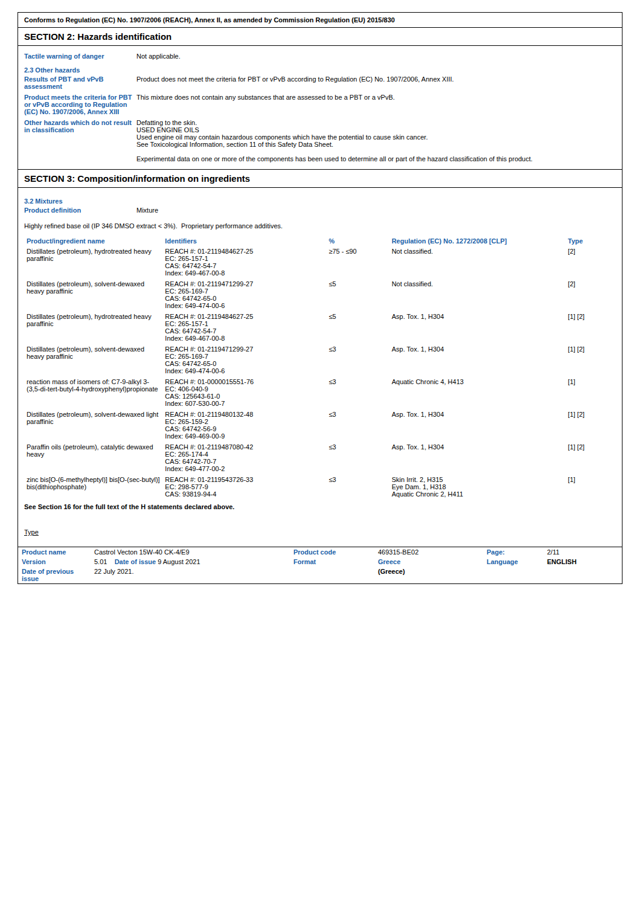Conforms to Regulation (EC) No. 1907/2006 (REACH), Annex II, as amended by Commission Regulation (EU) 2015/830
SECTION 2: Hazards identification
| Tactile warning of danger | Not applicable. |
2.3 Other hazards
| Results of PBT and vPvB assessment | Product does not meet the criteria for PBT or vPvB according to Regulation (EC) No. 1907/2006, Annex XIII. |
| Product meets the criteria for PBT or vPvB according to Regulation (EC) No. 1907/2006, Annex XIII | This mixture does not contain any substances that are assessed to be a PBT or a vPvB. |
| Other hazards which do not result in classification | Defatting to the skin. USED ENGINE OILS Used engine oil may contain hazardous components which have the potential to cause skin cancer. See Toxicological Information, section 11 of this Safety Data Sheet. Experimental data on one or more of the components has been used to determine all or part of the hazard classification of this product. |
SECTION 3: Composition/information on ingredients
3.2 Mixtures
| Product definition | Mixture |
Highly refined base oil (IP 346 DMSO extract < 3%). Proprietary performance additives.
| Product/ingredient name | Identifiers | % | Regulation (EC) No. 1272/2008 [CLP] | Type |
| --- | --- | --- | --- | --- |
| Distillates (petroleum), hydrotreated heavy paraffinic | REACH #: 01-2119484627-25 EC: 265-157-1 CAS: 64742-54-7 Index: 649-467-00-8 | ≥75 - ≤90 | Not classified. | [2] |
| Distillates (petroleum), solvent-dewaxed heavy paraffinic | REACH #: 01-2119471299-27 EC: 265-169-7 CAS: 64742-65-0 Index: 649-474-00-6 | ≤5 | Not classified. | [2] |
| Distillates (petroleum), hydrotreated heavy paraffinic | REACH #: 01-2119484627-25 EC: 265-157-1 CAS: 64742-54-7 Index: 649-467-00-8 | ≤5 | Asp. Tox. 1, H304 | [1] [2] |
| Distillates (petroleum), solvent-dewaxed heavy paraffinic | REACH #: 01-2119471299-27 EC: 265-169-7 CAS: 64742-65-0 Index: 649-474-00-6 | ≤3 | Asp. Tox. 1, H304 | [1] [2] |
| reaction mass of isomers of: C7-9-alkyl 3-(3,5-di-tert-butyl-4-hydroxyphenyl)propionate | REACH #: 01-0000015551-76 EC: 406-040-9 CAS: 125643-61-0 Index: 607-530-00-7 | ≤3 | Aquatic Chronic 4, H413 | [1] |
| Distillates (petroleum), solvent-dewaxed light paraffinic | REACH #: 01-2119480132-48 EC: 265-159-2 CAS: 64742-56-9 Index: 649-469-00-9 | ≤3 | Asp. Tox. 1, H304 | [1] [2] |
| Paraffin oils (petroleum), catalytic dewaxed heavy | REACH #: 01-2119487080-42 EC: 265-174-4 CAS: 64742-70-7 Index: 649-477-00-2 | ≤3 | Asp. Tox. 1, H304 | [1] [2] |
| zinc bis[O-(6-methylheptyl)] bis[O-(sec-butyl)] bis(dithiophosphate) | REACH #: 01-2119543726-33 EC: 298-577-9 CAS: 93819-94-4 | ≤3 | Skin Irrit. 2, H315 Eye Dam. 1, H318 Aquatic Chronic 2, H411 | [1] |
See Section 16 for the full text of the H statements declared above.
Type
| Product name | Castrol Vecton 15W-40 CK-4/E9 | Product code | 469315-BE02 | Page: | 2/11 |
| Version | 5.01 Date of issue 9 August 2021 | Format | Greece | Language | ENGLISH |
| Date of previous issue | 22 July 2021. | | (Greece) | | |